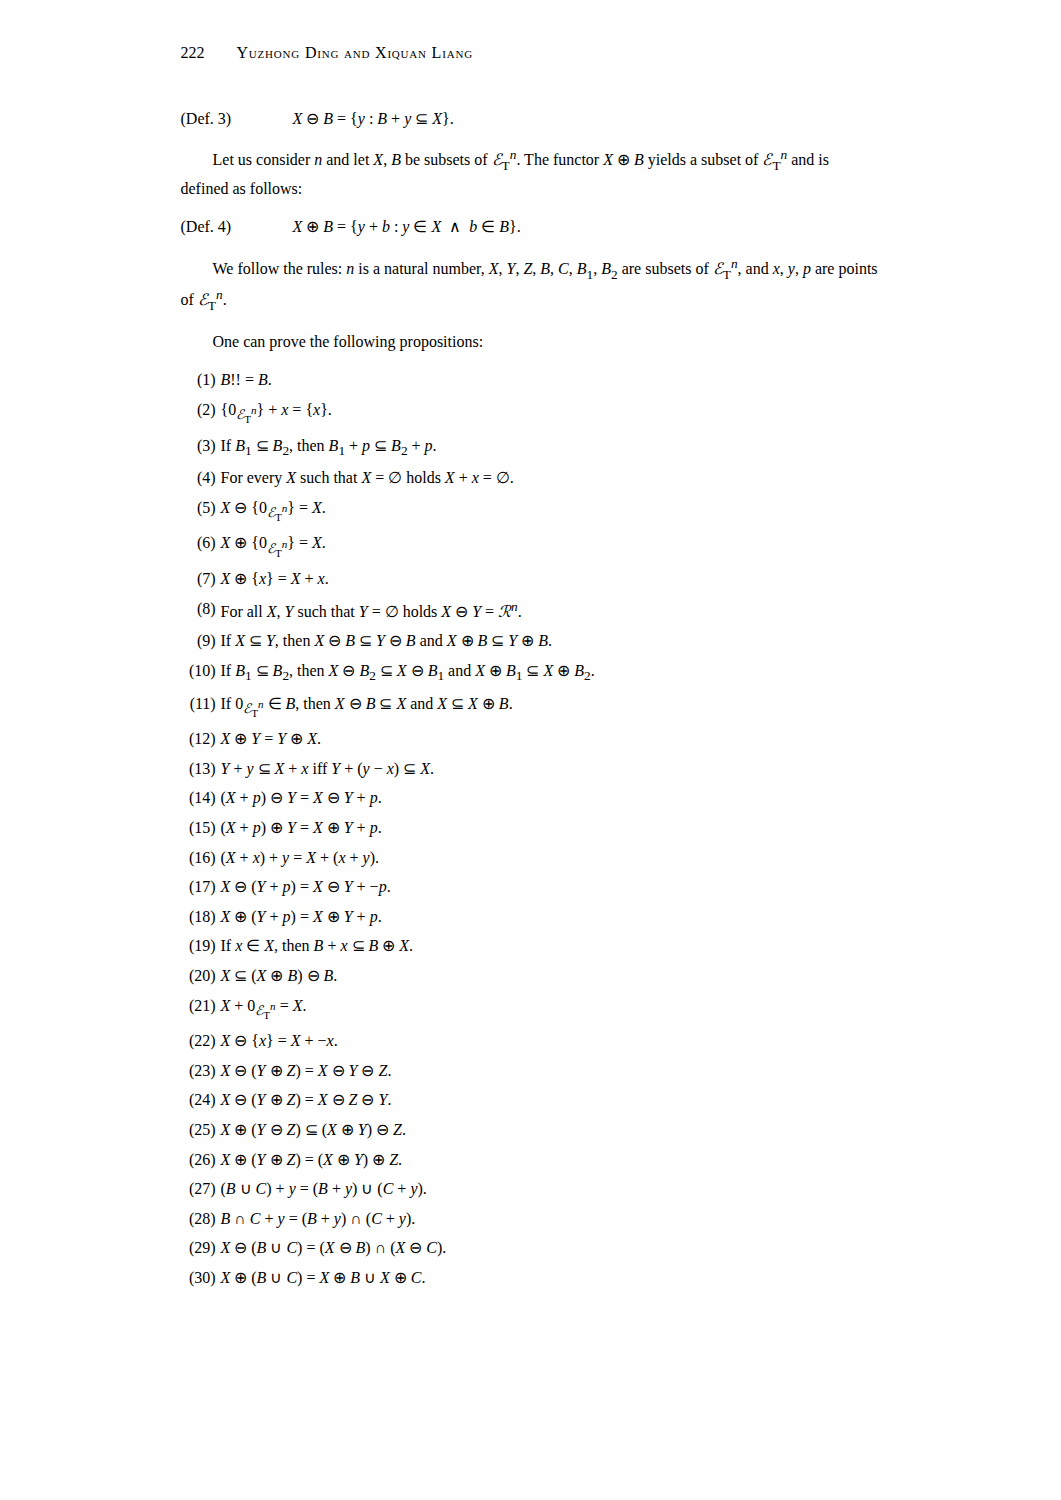222 Yuzhong Ding and Xiquan Liang
(Def. 3) X ⊖ B = {y : B + y ⊆ X}.
Let us consider n and let X, B be subsets of ℰTn. The functor X ⊕ B yields a subset of ℰTn and is defined as follows:
(Def. 4) X ⊕ B = {y + b : y ∈ X ∧ b ∈ B}.
We follow the rules: n is a natural number, X, Y, Z, B, C, B1, B2 are subsets of ℰTn, and x, y, p are points of ℰTn.
One can prove the following propositions:
B!! = B.
{0ℰTn} + x = {x}.
If B1 ⊆ B2, then B1 + p ⊆ B2 + p.
For every X such that X = ∅ holds X + x = ∅.
X ⊖ {0ℰTn} = X.
X ⊕ {0ℰTn} = X.
X ⊕ {x} = X + x.
For all X, Y such that Y = ∅ holds X ⊖ Y = ℛn.
If X ⊆ Y, then X ⊖ B ⊆ Y ⊖ B and X ⊕ B ⊆ Y ⊕ B.
If B1 ⊆ B2, then X ⊖ B2 ⊆ X ⊖ B1 and X ⊕ B1 ⊆ X ⊕ B2.
If 0ℰTn ∈ B, then X ⊖ B ⊆ X and X ⊆ X ⊕ B.
X ⊕ Y = Y ⊕ X.
Y + y ⊆ X + x iff Y + (y − x) ⊆ X.
(X + p) ⊖ Y = X ⊖ Y + p.
(X + p) ⊕ Y = X ⊕ Y + p.
(X + x) + y = X + (x + y).
X ⊖ (Y + p) = X ⊖ Y + −p.
X ⊕ (Y + p) = X ⊕ Y + p.
If x ∈ X, then B + x ⊆ B ⊕ X.
X ⊆ (X ⊕ B) ⊖ B.
X + 0ℰTn = X.
X ⊖ {x} = X + −x.
X ⊖ (Y ⊕ Z) = X ⊖ Y ⊖ Z.
X ⊖ (Y ⊕ Z) = X ⊖ Z ⊖ Y.
X ⊕ (Y ⊖ Z) ⊆ (X ⊕ Y) ⊖ Z.
X ⊕ (Y ⊕ Z) = (X ⊕ Y) ⊕ Z.
(B ∪ C) + y = (B + y) ∪ (C + y).
B ∩ C + y = (B + y) ∩ (C + y).
X ⊖ (B ∪ C) = (X ⊖ B) ∩ (X ⊖ C).
X ⊕ (B ∪ C) = X ⊕ B ∪ X ⊕ C.